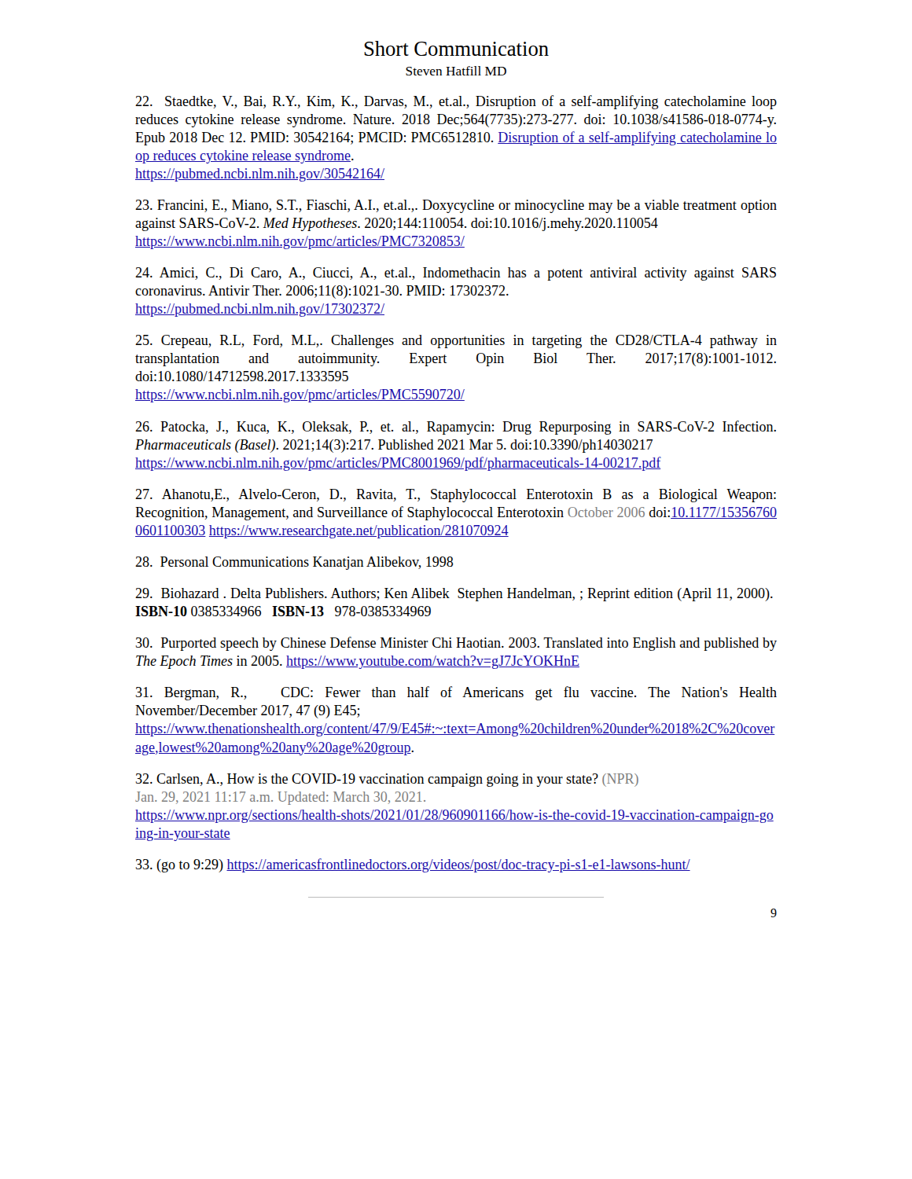Short Communication
Steven Hatfill MD
22. Staedtke, V., Bai, R.Y., Kim, K., Darvas, M., et.al., Disruption of a self-amplifying catecholamine loop reduces cytokine release syndrome. Nature. 2018 Dec;564(7735):273-277. doi: 10.1038/s41586-018-0774-y. Epub 2018 Dec 12. PMID: 30542164; PMCID: PMC6512810. Disruption of a self-amplifying catecholamine loop reduces cytokine release syndrome.
https://pubmed.ncbi.nlm.nih.gov/30542164/
23. Francini, E., Miano, S.T., Fiaschi, A.I., et.al.,. Doxycycline or minocycline may be a viable treatment option against SARS-CoV-2. Med Hypotheses. 2020;144:110054. doi:10.1016/j.mehy.2020.110054
https://www.ncbi.nlm.nih.gov/pmc/articles/PMC7320853/
24. Amici, C., Di Caro, A., Ciucci, A., et.al., Indomethacin has a potent antiviral activity against SARS coronavirus. Antivir Ther. 2006;11(8):1021-30. PMID: 17302372.
https://pubmed.ncbi.nlm.nih.gov/17302372/
25. Crepeau, R.L, Ford, M.L,. Challenges and opportunities in targeting the CD28/CTLA-4 pathway in transplantation and autoimmunity. Expert Opin Biol Ther. 2017;17(8):1001-1012. doi:10.1080/14712598.2017.1333595
https://www.ncbi.nlm.nih.gov/pmc/articles/PMC5590720/
26. Patocka, J., Kuca, K., Oleksak, P., et. al., Rapamycin: Drug Repurposing in SARS-CoV-2 Infection. Pharmaceuticals (Basel). 2021;14(3):217. Published 2021 Mar 5. doi:10.3390/ph14030217
https://www.ncbi.nlm.nih.gov/pmc/articles/PMC8001969/pdf/pharmaceuticals-14-00217.pdf
27. Ahanotu,E., Alvelo-Ceron, D., Ravita, T., Staphylococcal Enterotoxin B as a Biological Weapon: Recognition, Management, and Surveillance of Staphylococcal Enterotoxin October 2006 doi:10.1177/153567600601100303 https://www.researchgate.net/publication/281070924
28. Personal Communications Kanatjan Alibekov, 1998
29. Biohazard . Delta Publishers. Authors; Ken Alibek Stephen Handelman, ; Reprint edition (April 11, 2000). ISBN-10 0385334966 ISBN-13 978-0385334969
30. Purported speech by Chinese Defense Minister Chi Haotian. 2003. Translated into English and published by The Epoch Times in 2005. https://www.youtube.com/watch?v=gJ7JcYOKHnE
31. Bergman, R., CDC: Fewer than half of Americans get flu vaccine. The Nation's Health November/December 2017, 47 (9) E45;
https://www.thenationshealth.org/content/47/9/E45#:~:text=Among%20children%20under%2018%2C%20coverage,lowest%20among%20any%20age%20group.
32. Carlsen, A., How is the COVID-19 vaccination campaign going in your state? (NPR)
Jan. 29, 2021 11:17 a.m. Updated: March 30, 2021.
https://www.npr.org/sections/health-shots/2021/01/28/960901166/how-is-the-covid-19-vaccination-campaign-going-in-your-state
33. (go to 9:29) https://americasfrontlinedoctors.org/videos/post/doc-tracy-pi-s1-e1-lawsons-hunt/
9